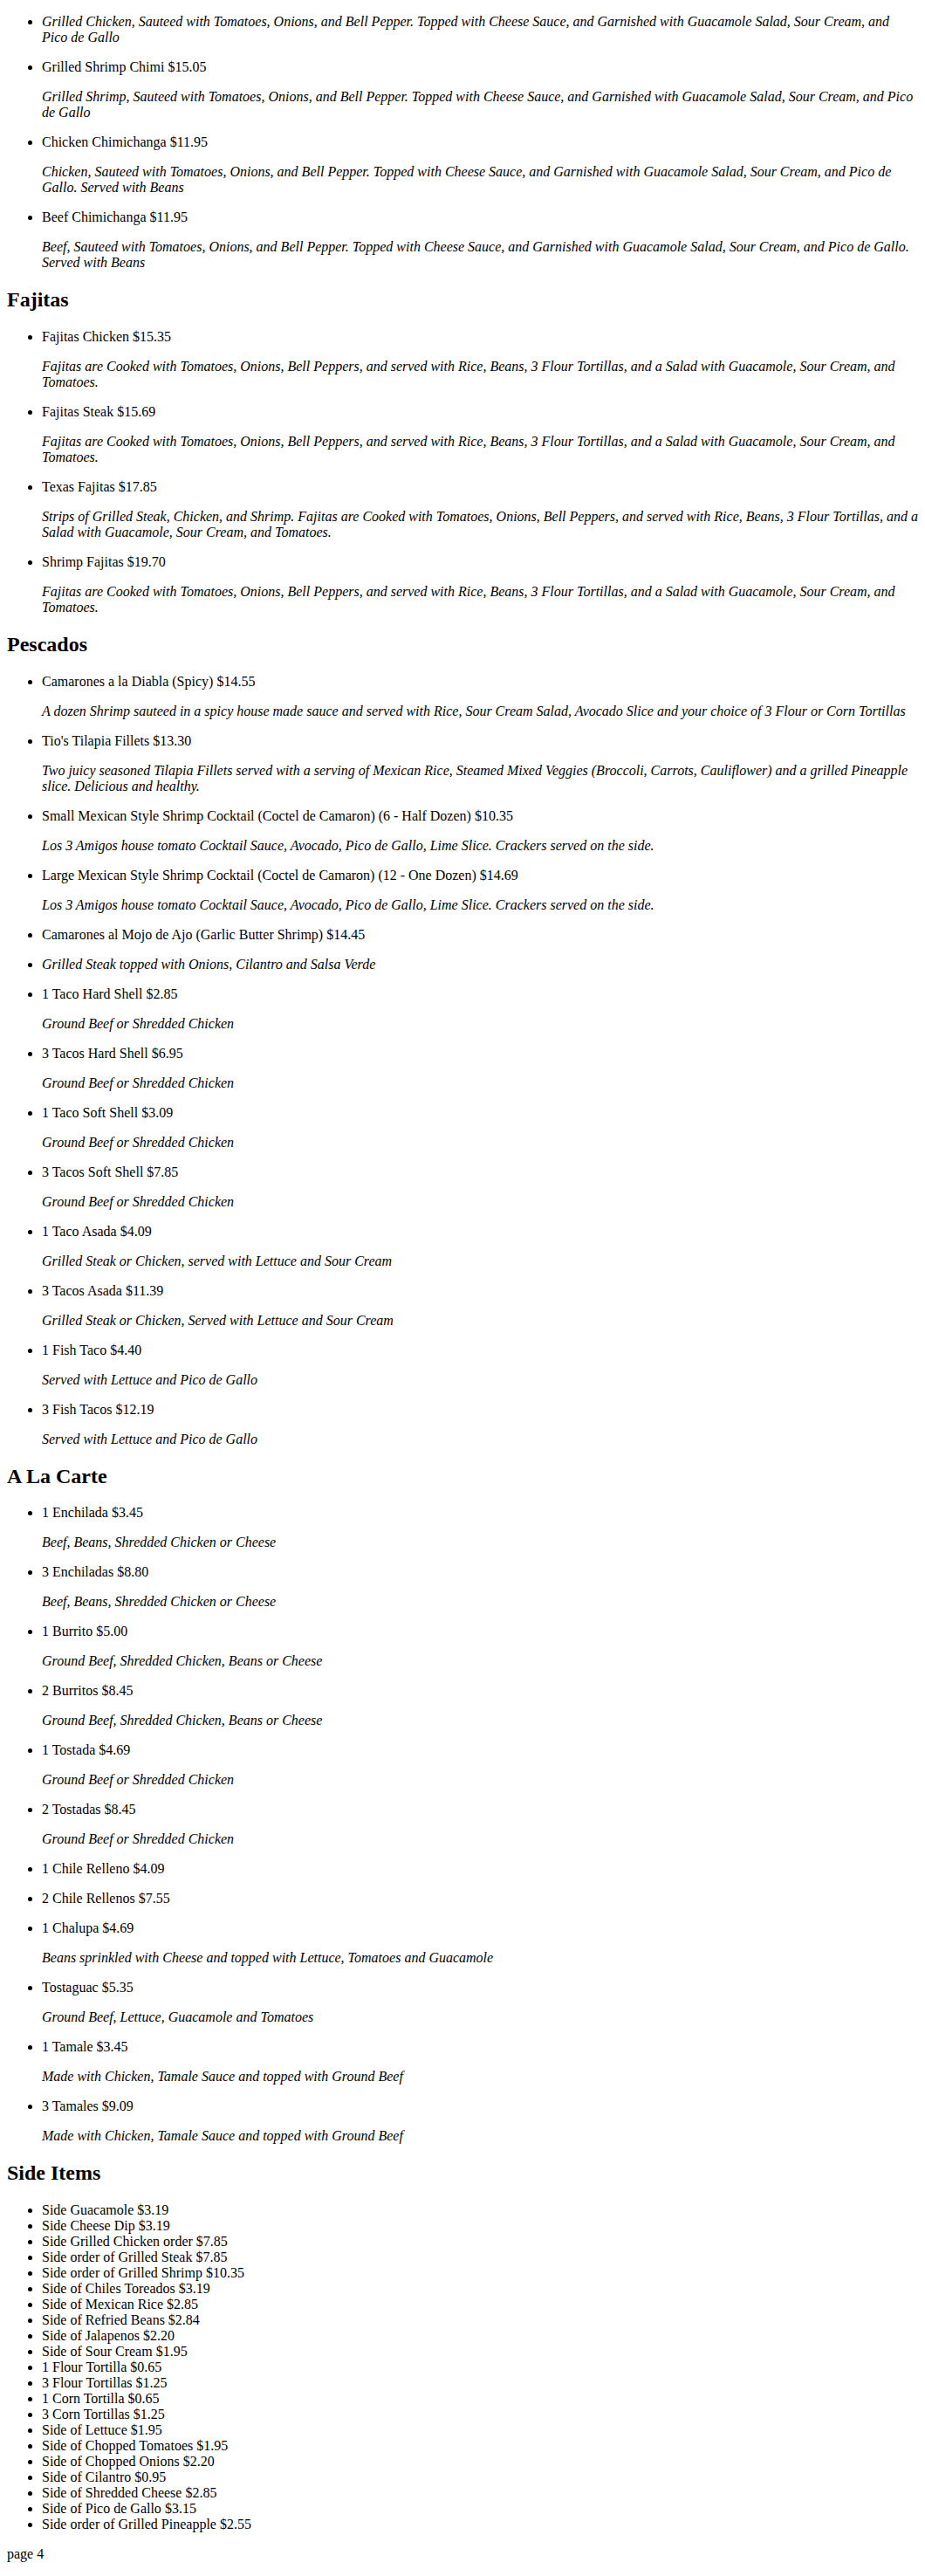Grilled Chicken, Sauteed with Tomatoes, Onions, and Bell Pepper. Topped with Cheese Sauce, and Garnished with Guacamole Salad, Sour Cream, and Pico de Gallo
Grilled Shrimp Chimi $15.05
Grilled Shrimp, Sauteed with Tomatoes, Onions, and Bell Pepper. Topped with Cheese Sauce, and Garnished with Guacamole Salad, Sour Cream, and Pico de Gallo
Chicken Chimichanga $11.95
Chicken, Sauteed with Tomatoes, Onions, and Bell Pepper. Topped with Cheese Sauce, and Garnished with Guacamole Salad, Sour Cream, and Pico de Gallo. Served with Beans
Beef Chimichanga $11.95
Beef, Sauteed with Tomatoes, Onions, and Bell Pepper. Topped with Cheese Sauce, and Garnished with Guacamole Salad, Sour Cream, and Pico de Gallo. Served with Beans
Fajitas
Fajitas Chicken $15.35
Fajitas are Cooked with Tomatoes, Onions, Bell Peppers, and served with Rice, Beans, 3 Flour Tortillas, and a Salad with Guacamole, Sour Cream, and Tomatoes.
Fajitas Steak $15.69
Fajitas are Cooked with Tomatoes, Onions, Bell Peppers, and served with Rice, Beans, 3 Flour Tortillas, and a Salad with Guacamole, Sour Cream, and Tomatoes.
Texas Fajitas $17.85
Strips of Grilled Steak, Chicken, and Shrimp. Fajitas are Cooked with Tomatoes, Onions, Bell Peppers, and served with Rice, Beans, 3 Flour Tortillas, and a Salad with Guacamole, Sour Cream, and Tomatoes.
Shrimp Fajitas $19.70
Fajitas are Cooked with Tomatoes, Onions, Bell Peppers, and served with Rice, Beans, 3 Flour Tortillas, and a Salad with Guacamole, Sour Cream, and Tomatoes.
Pescados
Camarones a la Diabla (Spicy) $14.55
A dozen Shrimp sauteed in a spicy house made sauce and served with Rice, Sour Cream Salad, Avocado Slice and your choice of 3 Flour or Corn Tortillas
Tio's Tilapia Fillets $13.30
Two juicy seasoned Tilapia Fillets served with a serving of Mexican Rice, Steamed Mixed Veggies (Broccoli, Carrots, Cauliflower) and a grilled Pineapple slice. Delicious and healthy.
Small Mexican Style Shrimp Cocktail (Coctel de Camaron) (6 - Half Dozen) $10.35
Los 3 Amigos house tomato Cocktail Sauce, Avocado, Pico de Gallo, Lime Slice. Crackers served on the side.
Large Mexican Style Shrimp Cocktail (Coctel de Camaron) (12 - One Dozen) $14.69
Los 3 Amigos house tomato Cocktail Sauce, Avocado, Pico de Gallo, Lime Slice. Crackers served on the side.
Camarones al Mojo de Ajo (Garlic Butter Shrimp) $14.45
Grilled Steak topped with Onions, Cilantro and Salsa Verde
1 Taco Hard Shell $2.85
Ground Beef or Shredded Chicken
3 Tacos Hard Shell $6.95
Ground Beef or Shredded Chicken
1 Taco Soft Shell $3.09
Ground Beef or Shredded Chicken
3 Tacos Soft Shell $7.85
Ground Beef or Shredded Chicken
1 Taco Asada $4.09
Grilled Steak or Chicken, served with Lettuce and Sour Cream
3 Tacos Asada $11.39
Grilled Steak or Chicken, Served with Lettuce and Sour Cream
1 Fish Taco $4.40
Served with Lettuce and Pico de Gallo
3 Fish Tacos $12.19
Served with Lettuce and Pico de Gallo
A La Carte
1 Enchilada $3.45
Beef, Beans, Shredded Chicken or Cheese
3 Enchiladas $8.80
Beef, Beans, Shredded Chicken or Cheese
1 Burrito $5.00
Ground Beef, Shredded Chicken, Beans or Cheese
2 Burritos $8.45
Ground Beef, Shredded Chicken, Beans or Cheese
1 Tostada $4.69
Ground Beef or Shredded Chicken
2 Tostadas $8.45
Ground Beef or Shredded Chicken
1 Chile Relleno $4.09
2 Chile Rellenos $7.55
1 Chalupa $4.69
Beans sprinkled with Cheese and topped with Lettuce, Tomatoes and Guacamole
Tostaguac $5.35
Ground Beef, Lettuce, Guacamole and Tomatoes
1 Tamale $3.45
Made with Chicken, Tamale Sauce and topped with Ground Beef
3 Tamales $9.09
Made with Chicken, Tamale Sauce and topped with Ground Beef
Side Items
Side Guacamole $3.19
Side Cheese Dip $3.19
Side Grilled Chicken order $7.85
Side order of Grilled Steak $7.85
Side order of Grilled Shrimp $10.35
Side of Chiles Toreados $3.19
Side of Mexican Rice $2.85
Side of Refried Beans $2.84
Side of Jalapenos $2.20
Side of Sour Cream $1.95
1 Flour Tortilla $0.65
3 Flour Tortillas $1.25
1 Corn Tortilla $0.65
3 Corn Tortillas $1.25
Side of Lettuce $1.95
Side of Chopped Tomatoes $1.95
Side of Chopped Onions $2.20
Side of Cilantro $0.95
Side of Shredded Cheese $2.85
Side of Pico de Gallo $3.15
Side order of Grilled Pineapple $2.55
page 4